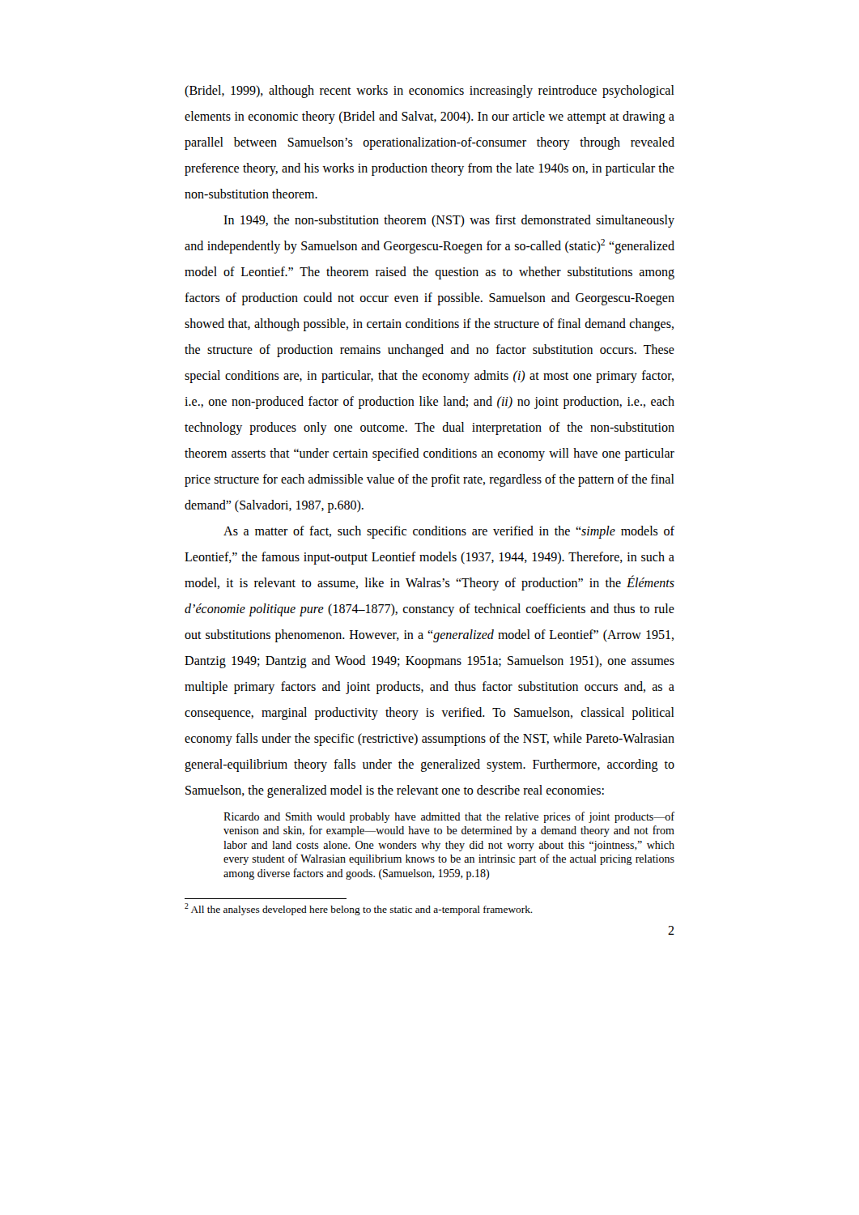(Bridel, 1999), although recent works in economics increasingly reintroduce psychological elements in economic theory (Bridel and Salvat, 2004). In our article we attempt at drawing a parallel between Samuelson’s operationalization-of-consumer theory through revealed preference theory, and his works in production theory from the late 1940s on, in particular the non-substitution theorem.
In 1949, the non-substitution theorem (NST) was first demonstrated simultaneously and independently by Samuelson and Georgescu-Roegen for a so-called (static)2 “generalized model of Leontief.” The theorem raised the question as to whether substitutions among factors of production could not occur even if possible. Samuelson and Georgescu-Roegen showed that, although possible, in certain conditions if the structure of final demand changes, the structure of production remains unchanged and no factor substitution occurs. These special conditions are, in particular, that the economy admits (i) at most one primary factor, i.e., one non-produced factor of production like land; and (ii) no joint production, i.e., each technology produces only one outcome. The dual interpretation of the non-substitution theorem asserts that “under certain specified conditions an economy will have one particular price structure for each admissible value of the profit rate, regardless of the pattern of the final demand” (Salvadori, 1987, p.680).
As a matter of fact, such specific conditions are verified in the “simple models of Leontief,” the famous input-output Leontief models (1937, 1944, 1949). Therefore, in such a model, it is relevant to assume, like in Walras’s “Theory of production” in the Éléments d’économie politique pure (1874–1877), constancy of technical coefficients and thus to rule out substitutions phenomenon. However, in a “generalized model of Leontief” (Arrow 1951, Dantzig 1949; Dantzig and Wood 1949; Koopmans 1951a; Samuelson 1951), one assumes multiple primary factors and joint products, and thus factor substitution occurs and, as a consequence, marginal productivity theory is verified. To Samuelson, classical political economy falls under the specific (restrictive) assumptions of the NST, while Pareto-Walrasian general-equilibrium theory falls under the generalized system. Furthermore, according to Samuelson, the generalized model is the relevant one to describe real economies:
Ricardo and Smith would probably have admitted that the relative prices of joint products—of venison and skin, for example—would have to be determined by a demand theory and not from labor and land costs alone. One wonders why they did not worry about this “jointness,” which every student of Walrasian equilibrium knows to be an intrinsic part of the actual pricing relations among diverse factors and goods. (Samuelson, 1959, p.18)
2 All the analyses developed here belong to the static and a-temporal framework.
2